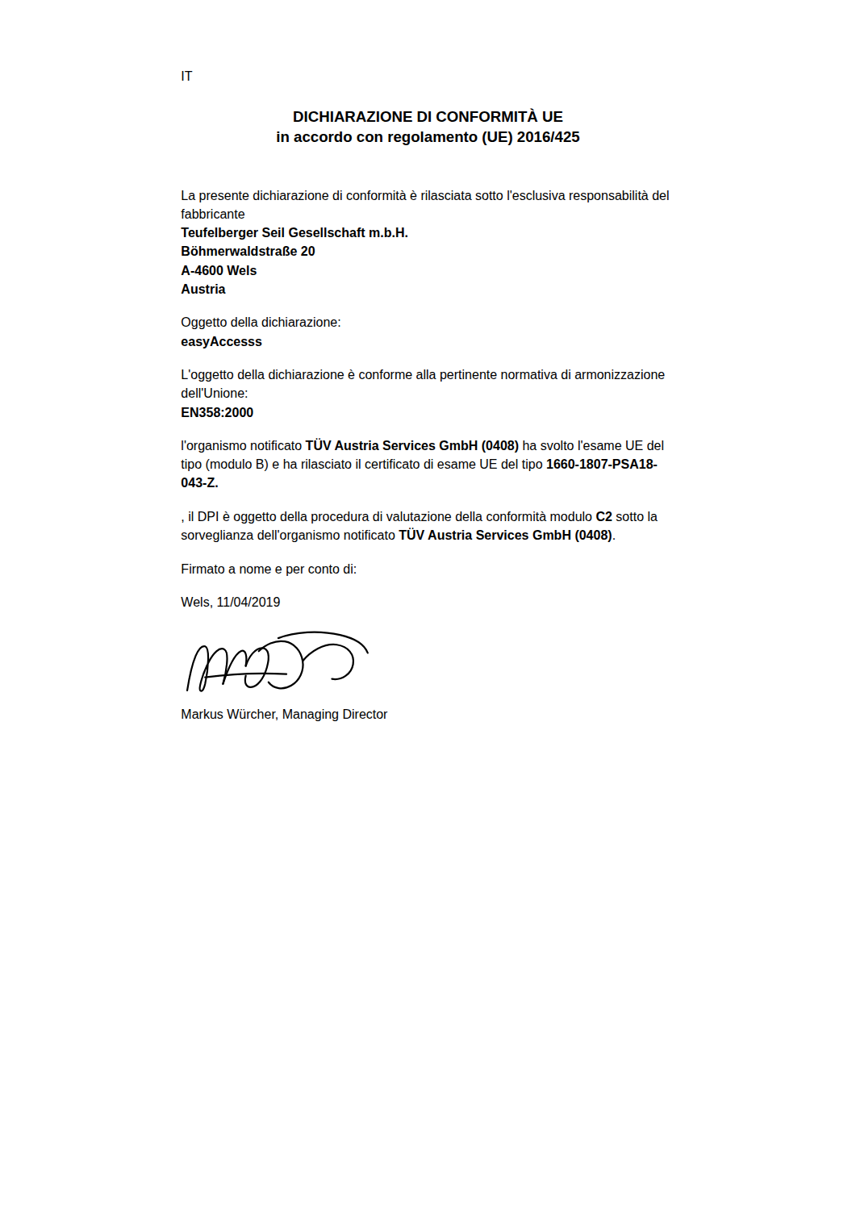IT
DICHIARAZIONE DI CONFORMITÀ UE
in accordo con regolamento (UE) 2016/425
La presente dichiarazione di conformità è rilasciata sotto l'esclusiva responsabilità del fabbricante
Teufelberger Seil Gesellschaft m.b.H.
Böhmerwaldstraße 20
A-4600 Wels
Austria
Oggetto della dichiarazione:
easyAccesss
L'oggetto della dichiarazione è conforme alla pertinente normativa di armonizzazione dell'Unione:
EN358:2000
l'organismo notificato TÜV Austria Services GmbH (0408) ha svolto l'esame UE del tipo (modulo B) e ha rilasciato il certificato di esame UE del tipo 1660-1807-PSA18-043-Z.
, il DPI è oggetto della procedura di valutazione della conformità modulo C2 sotto la sorveglianza dell'organismo notificato TÜV Austria Services GmbH (0408).
Firmato a nome e per conto di:
Wels, 11/04/2019
Markus Würcher, Managing Director